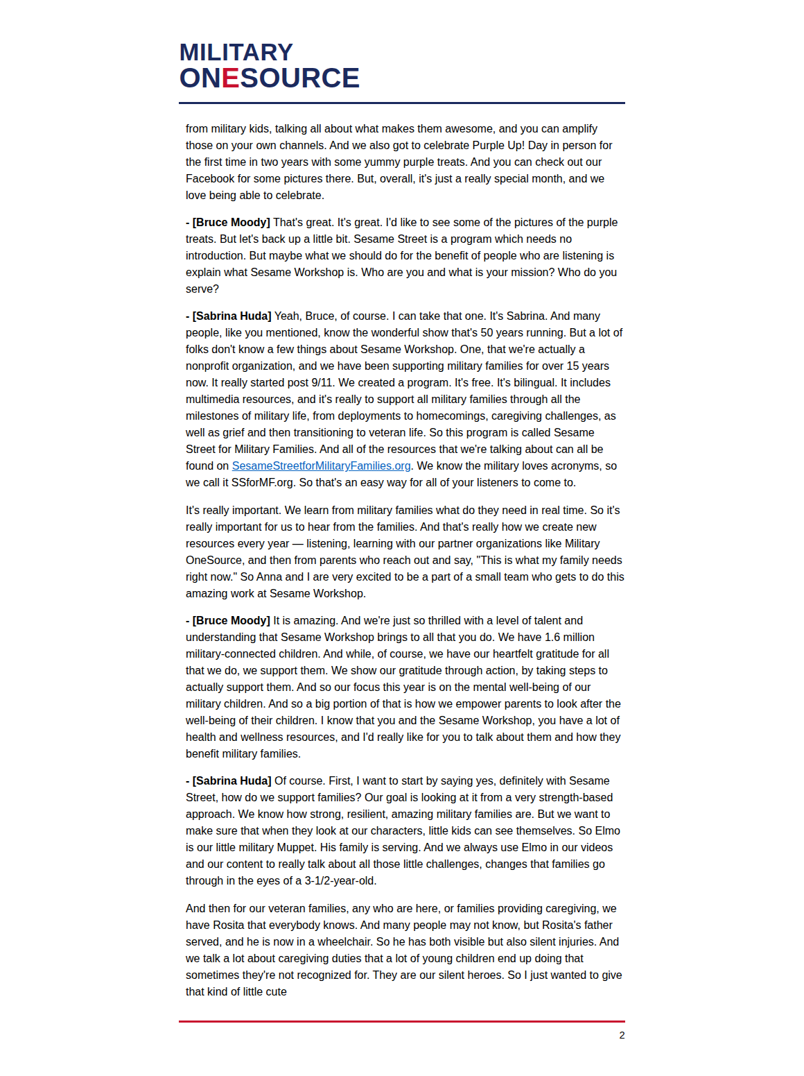MILITARY
ONESOURCE
from military kids, talking all about what makes them awesome, and you can amplify those on your own channels. And we also got to celebrate Purple Up! Day in person for the first time in two years with some yummy purple treats. And you can check out our Facebook for some pictures there. But, overall, it's just a really special month, and we love being able to celebrate.
- [Bruce Moody] That's great. It's great. I'd like to see some of the pictures of the purple treats. But let's back up a little bit. Sesame Street is a program which needs no introduction. But maybe what we should do for the benefit of people who are listening is explain what Sesame Workshop is. Who are you and what is your mission? Who do you serve?
- [Sabrina Huda] Yeah, Bruce, of course. I can take that one. It's Sabrina. And many people, like you mentioned, know the wonderful show that's 50 years running. But a lot of folks don't know a few things about Sesame Workshop. One, that we're actually a nonprofit organization, and we have been supporting military families for over 15 years now. It really started post 9/11. We created a program. It's free. It's bilingual. It includes multimedia resources, and it's really to support all military families through all the milestones of military life, from deployments to homecomings, caregiving challenges, as well as grief and then transitioning to veteran life. So this program is called Sesame Street for Military Families. And all of the resources that we're talking about can all be found on SesameStreetforMilitaryFamilies.org. We know the military loves acronyms, so we call it SSforMF.org. So that's an easy way for all of your listeners to come to.
It's really important. We learn from military families what do they need in real time. So it's really important for us to hear from the families. And that's really how we create new resources every year — listening, learning with our partner organizations like Military OneSource, and then from parents who reach out and say, "This is what my family needs right now." So Anna and I are very excited to be a part of a small team who gets to do this amazing work at Sesame Workshop.
- [Bruce Moody] It is amazing. And we're just so thrilled with a level of talent and understanding that Sesame Workshop brings to all that you do. We have 1.6 million military-connected children. And while, of course, we have our heartfelt gratitude for all that we do, we support them. We show our gratitude through action, by taking steps to actually support them. And so our focus this year is on the mental well-being of our military children. And so a big portion of that is how we empower parents to look after the well-being of their children. I know that you and the Sesame Workshop, you have a lot of health and wellness resources, and I'd really like for you to talk about them and how they benefit military families.
- [Sabrina Huda] Of course. First, I want to start by saying yes, definitely with Sesame Street, how do we support families? Our goal is looking at it from a very strength-based approach. We know how strong, resilient, amazing military families are. But we want to make sure that when they look at our characters, little kids can see themselves. So Elmo is our little military Muppet. His family is serving. And we always use Elmo in our videos and our content to really talk about all those little challenges, changes that families go through in the eyes of a 3-1/2-year-old.
And then for our veteran families, any who are here, or families providing caregiving, we have Rosita that everybody knows. And many people may not know, but Rosita's father served, and he is now in a wheelchair. So he has both visible but also silent injuries. And we talk a lot about caregiving duties that a lot of young children end up doing that sometimes they're not recognized for. They are our silent heroes. So I just wanted to give that kind of little cute
2